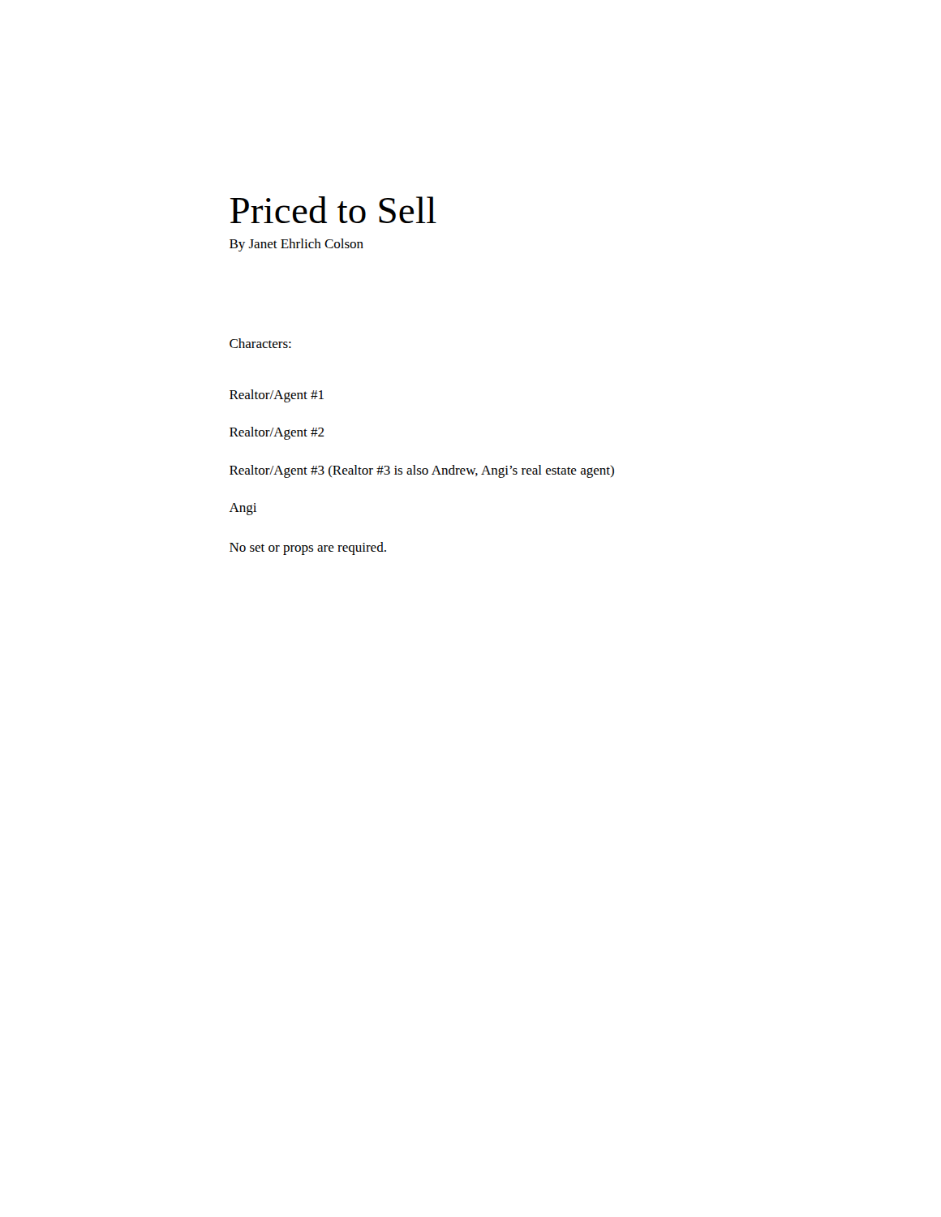Priced to Sell
By Janet Ehrlich Colson
Characters:
Realtor/Agent #1
Realtor/Agent #2
Realtor/Agent #3 (Realtor #3 is also Andrew, Angi’s real estate agent)
Angi
No set or props are required.